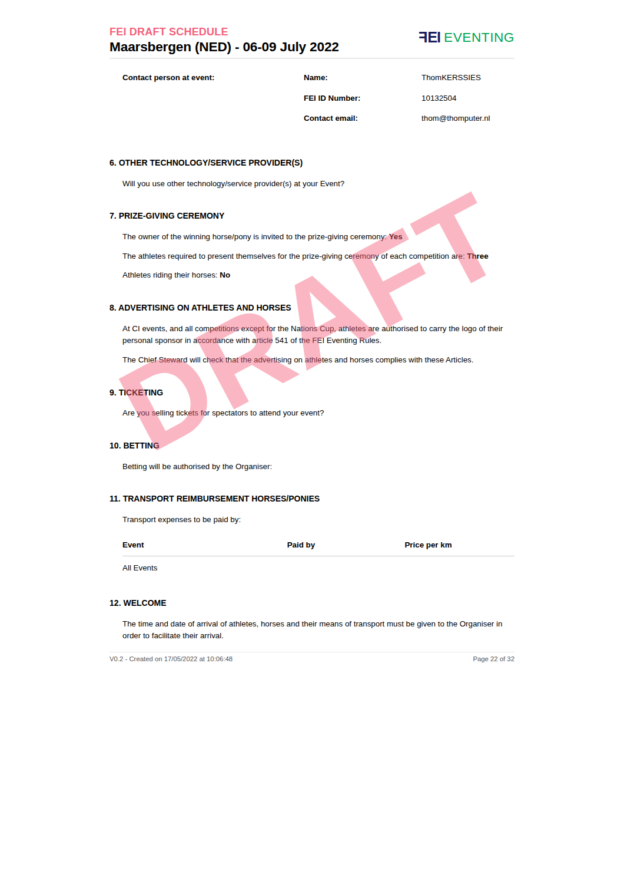FEI DRAFT SCHEDULE
Maarsbergen (NED) - 06-09 July 2022
FEI EVENTING
DRAFT
Contact person at event:
Name:
ThomKERSSIES
FEI ID Number:
10132504
Contact email:
thom@thomputer.nl
6. OTHER TECHNOLOGY/SERVICE PROVIDER(S)
Will you use other technology/service provider(s) at your Event?
7. PRIZE-GIVING CEREMONY
The owner of the winning horse/pony is invited to the prize-giving ceremony: Yes
The athletes required to present themselves for the prize-giving ceremony of each competition are: Three
Athletes riding their horses: No
8. ADVERTISING ON ATHLETES AND HORSES
At CI events, and all competitions except for the Nations Cup, athletes are authorised to carry the logo of their personal sponsor in accordance with article 541 of the FEI Eventing Rules.
The Chief Steward will check that the advertising on athletes and horses complies with these Articles.
9. TICKETING
Are you selling tickets for spectators to attend your event?
10. BETTING
Betting will be authorised by the Organiser:
11. TRANSPORT REIMBURSEMENT HORSES/PONIES
Transport expenses to be paid by:
| Event | Paid by | Price per km |
| --- | --- | --- |
| All Events | | |
12. WELCOME
The time and date of arrival of athletes, horses and their means of transport must be given to the Organiser in order to facilitate their arrival.
V0.2 - Created on 17/05/2022 at 10:06:48
Page 22 of 32